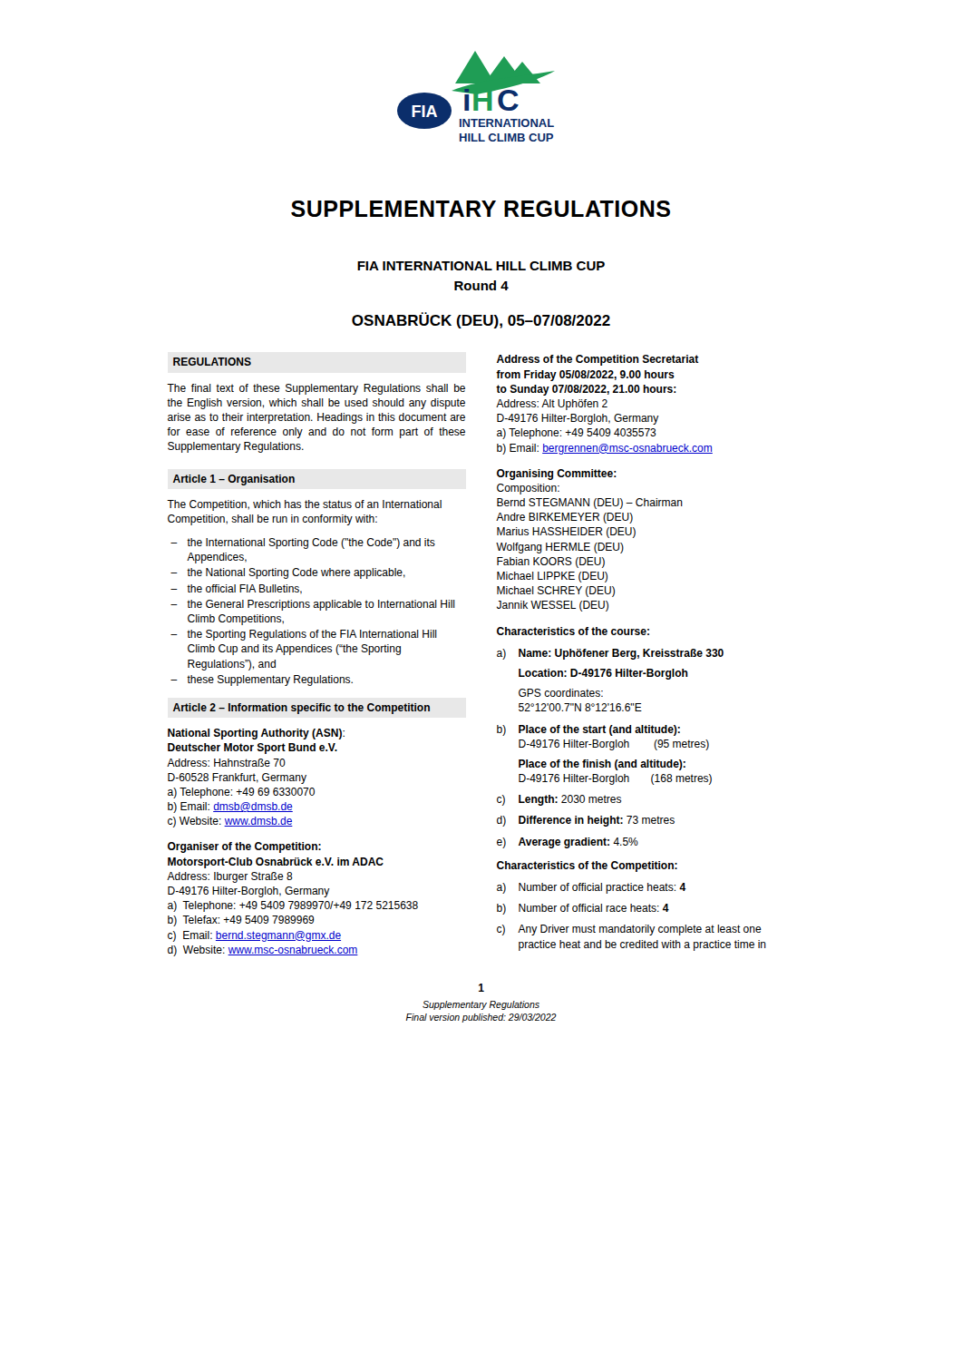i H C FIA INTERNATIONAL HILL CLIMB CUP
SUPPLEMENTARY REGULATIONS
FIA INTERNATIONAL HILL CLIMB CUP
Round 4
OSNABRÜCK (DEU), 05–07/08/2022
REGULATIONS
The final text of these Supplementary Regulations shall be the English version, which shall be used should any dispute arise as to their interpretation. Headings in this document are for ease of reference only and do not form part of these Supplementary Regulations.
Article 1 – Organisation
The Competition, which has the status of an International Competition, shall be run in conformity with:
the International Sporting Code ("the Code") and its Appendices,
the National Sporting Code where applicable,
the official FIA Bulletins,
the General Prescriptions applicable to International Hill Climb Competitions,
the Sporting Regulations of the FIA International Hill Climb Cup and its Appendices (“the Sporting Regulations”), and
these Supplementary Regulations.
Article 2 – Information specific to the Competition
National Sporting Authority (ASN):
Deutscher Motor Sport Bund e.V.
Address: Hahnstraße 70
D-60528 Frankfurt, Germany
a) Telephone: +49 69 6330070
b) Email: dmsb@dmsb.de
c) Website: www.dmsb.de
Organiser of the Competition:
Motorsport-Club Osnabrück e.V. im ADAC
Address: Iburger Straße 8
D-49176 Hilter-Borgloh, Germany
a) Telephone: +49 5409 7989970/+49 172 5215638
b) Telefax: +49 5409 7989969
c) Email: bernd.stegmann@gmx.de
d) Website: www.msc-osnabrueck.com
Address of the Competition Secretariat
from Friday 05/08/2022, 9.00 hours
to Sunday 07/08/2022, 21.00 hours:
Address: Alt Uphöfen 2
D-49176 Hilter-Borgloh, Germany
a) Telephone: +49 5409 4035573
b) Email: bergrennen@msc-osnabrueck.com
Organising Committee:
Composition:
Bernd STEGMANN (DEU) – Chairman
Andre BIRKEMEYER (DEU)
Marius HASSHEIDER (DEU)
Wolfgang HERMLE (DEU)
Fabian KOORS (DEU)
Michael LIPPKE (DEU)
Michael SCHREY (DEU)
Jannik WESSEL (DEU)
Characteristics of the course:
Name: Uphöfener Berg, Kreisstraße 330
Location: D-49176 Hilter-Borgloh
GPS coordinates:
52°12'00.7"N 8°12'16.6"E
Place of the start (and altitude):
D-49176 Hilter-Borgloh (95 metres)
Place of the finish (and altitude):
D-49176 Hilter-Borgloh (168 metres)
Length: 2030 metres
Difference in height: 73 metres
Average gradient: 4.5%
Characteristics of the Competition:
Number of official practice heats: 4
Number of official race heats: 4
Any Driver must mandatorily complete at least one practice heat and be credited with a practice time in
1
Supplementary Regulations
Final version published: 29/03/2022